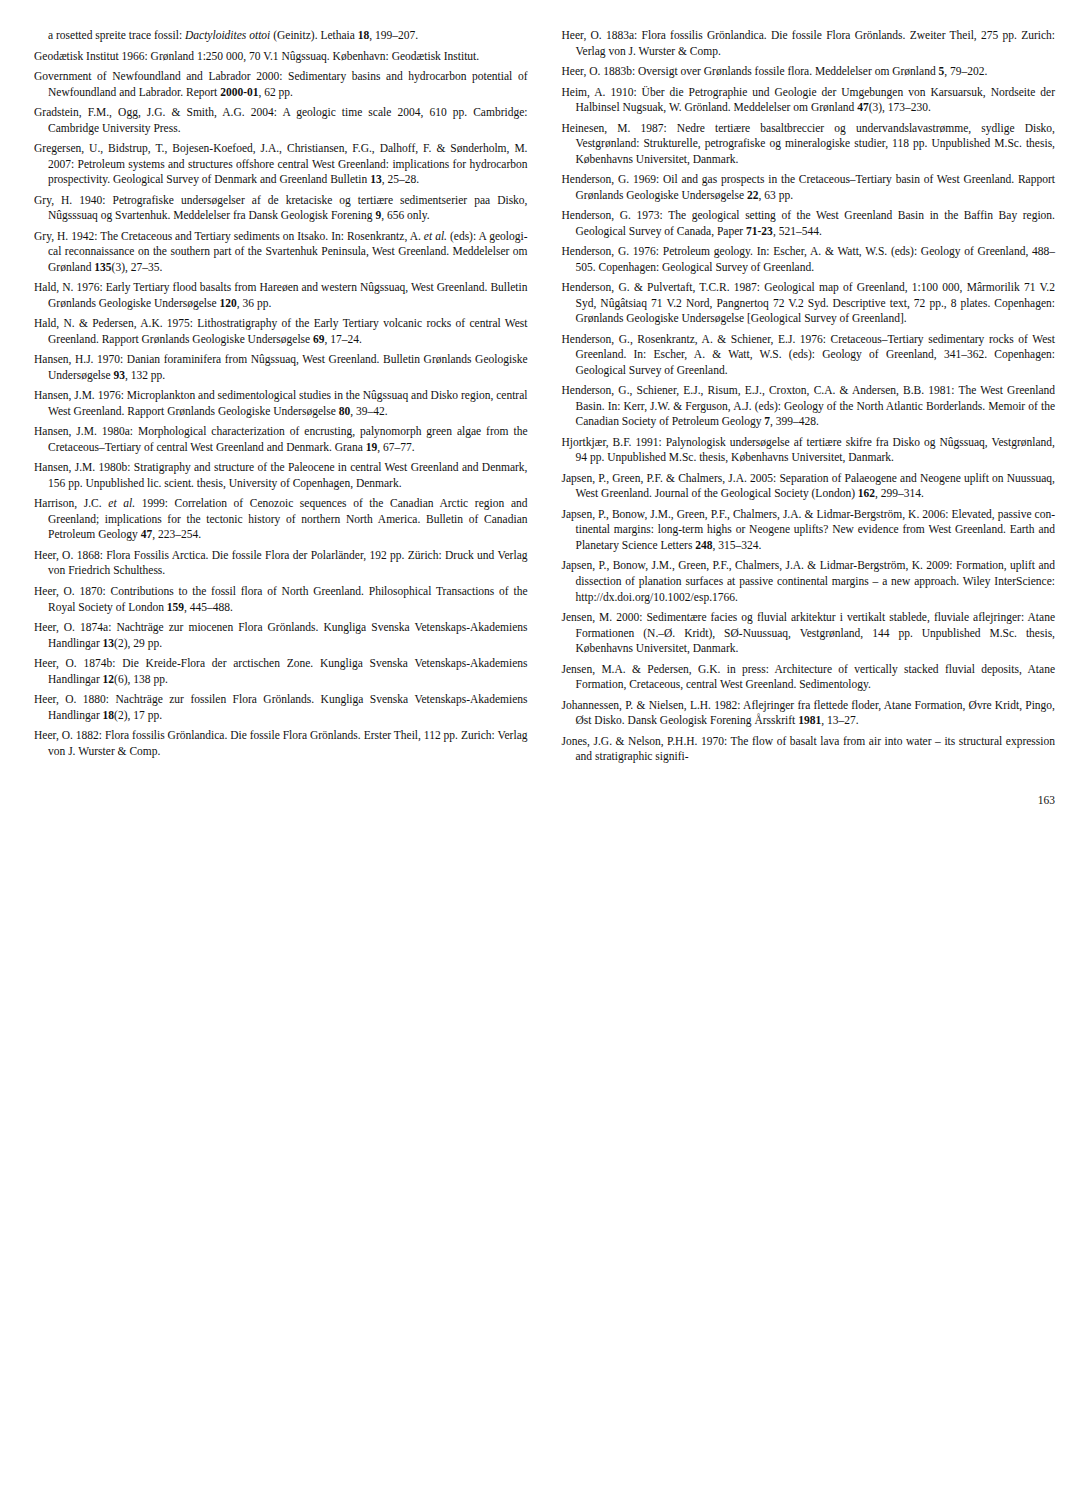a rosetted spreite trace fossil: Dactyloidites ottoi (Geinitz). Lethaia 18, 199–207.
Geodætisk Institut 1966: Grønland 1:250 000, 70 V.1 Nûgssuaq. København: Geodætisk Institut.
Government of Newfoundland and Labrador 2000: Sedimentary basins and hydrocarbon potential of Newfoundland and Labrador. Report 2000-01, 62 pp.
Gradstein, F.M., Ogg, J.G. & Smith, A.G. 2004: A geologic time scale 2004, 610 pp. Cambridge: Cambridge University Press.
Gregersen, U., Bidstrup, T., Bojesen-Koefoed, J.A., Christiansen, F.G., Dalhoff, F. & Sønderholm, M. 2007: Petroleum systems and structures offshore central West Greenland: implications for hydrocarbon prospectivity. Geological Survey of Denmark and Greenland Bulletin 13, 25–28.
Gry, H. 1940: Petrografiske undersøgelser af de kretaciske og tertiære sedimentserier paa Disko, Nûgsssuaq og Svartenhuk. Meddelelser fra Dansk Geologisk Forening 9, 656 only.
Gry, H. 1942: The Cretaceous and Tertiary sediments on Itsako. In: Rosenkrantz, A. et al. (eds): A geological reconnaissance on the southern part of the Svartenhuk Peninsula, West Greenland. Meddelelser om Grønland 135(3), 27–35.
Hald, N. 1976: Early Tertiary flood basalts from Hareøen and western Nûgssuaq, West Greenland. Bulletin Grønlands Geologiske Undersøgelse 120, 36 pp.
Hald, N. & Pedersen, A.K. 1975: Lithostratigraphy of the Early Tertiary volcanic rocks of central West Greenland. Rapport Grønlands Geologiske Undersøgelse 69, 17–24.
Hansen, H.J. 1970: Danian foraminifera from Nûgssuaq, West Greenland. Bulletin Grønlands Geologiske Undersøgelse 93, 132 pp.
Hansen, J.M. 1976: Microplankton and sedimentological studies in the Nûgssuaq and Disko region, central West Greenland. Rapport Grønlands Geologiske Undersøgelse 80, 39–42.
Hansen, J.M. 1980a: Morphological characterization of encrusting, palynomorph green algae from the Cretaceous–Tertiary of central West Greenland and Denmark. Grana 19, 67–77.
Hansen, J.M. 1980b: Stratigraphy and structure of the Paleocene in central West Greenland and Denmark, 156 pp. Unpublished lic. scient. thesis, University of Copenhagen, Denmark.
Harrison, J.C. et al. 1999: Correlation of Cenozoic sequences of the Canadian Arctic region and Greenland; implications for the tectonic history of northern North America. Bulletin of Canadian Petroleum Geology 47, 223–254.
Heer, O. 1868: Flora Fossilis Arctica. Die fossile Flora der Polarländer, 192 pp. Zürich: Druck und Verlag von Friedrich Schulthess.
Heer, O. 1870: Contributions to the fossil flora of North Greenland. Philosophical Transactions of the Royal Society of London 159, 445–488.
Heer, O. 1874a: Nachträge zur miocenen Flora Grönlands. Kungliga Svenska Vetenskaps-Akademiens Handlingar 13(2), 29 pp.
Heer, O. 1874b: Die Kreide-Flora der arctischen Zone. Kungliga Svenska Vetenskaps-Akademiens Handlingar 12(6), 138 pp.
Heer, O. 1880: Nachträge zur fossilen Flora Grönlands. Kungliga Svenska Vetenskaps-Akademiens Handlingar 18(2), 17 pp.
Heer, O. 1882: Flora fossilis Grönlandica. Die fossile Flora Grönlands. Erster Theil, 112 pp. Zurich: Verlag von J. Wurster & Comp.
Heer, O. 1883a: Flora fossilis Grönlandica. Die fossile Flora Grönlands. Zweiter Theil, 275 pp. Zurich: Verlag von J. Wurster & Comp.
Heer, O. 1883b: Oversigt over Grønlands fossile flora. Meddelelser om Grønland 5, 79–202.
Heim, A. 1910: Über die Petrographie und Geologie der Umgebungen von Karsuarsuk, Nordseite der Halbinsel Nugsuak, W. Grönland. Meddelelser om Grønland 47(3), 173–230.
Heinesen, M. 1987: Nedre tertiære basaltbreccier og undervandslavastrømme, sydlige Disko, Vestgrønland: Strukturelle, petrografiske og mineralogiske studier, 118 pp. Unpublished M.Sc. thesis, Københavns Universitet, Danmark.
Henderson, G. 1969: Oil and gas prospects in the Cretaceous–Tertiary basin of West Greenland. Rapport Grønlands Geologiske Undersøgelse 22, 63 pp.
Henderson, G. 1973: The geological setting of the West Greenland Basin in the Baffin Bay region. Geological Survey of Canada, Paper 71-23, 521–544.
Henderson, G. 1976: Petroleum geology. In: Escher, A. & Watt, W.S. (eds): Geology of Greenland, 488–505. Copenhagen: Geological Survey of Greenland.
Henderson, G. & Pulvertaft, T.C.R. 1987: Geological map of Greenland, 1:100 000, Mârmorilik 71 V.2 Syd, Nûgâtsiaq 71 V.2 Nord, Pangnertoq 72 V.2 Syd. Descriptive text, 72 pp., 8 plates. Copenhagen: Grønlands Geologiske Undersøgelse [Geological Survey of Greenland].
Henderson, G., Rosenkrantz, A. & Schiener, E.J. 1976: Cretaceous–Tertiary sedimentary rocks of West Greenland. In: Escher, A. & Watt, W.S. (eds): Geology of Greenland, 341–362. Copenhagen: Geological Survey of Greenland.
Henderson, G., Schiener, E.J., Risum, E.J., Croxton, C.A. & Andersen, B.B. 1981: The West Greenland Basin. In: Kerr, J.W. & Ferguson, A.J. (eds): Geology of the North Atlantic Borderlands. Memoir of the Canadian Society of Petroleum Geology 7, 399–428.
Hjortkjær, B.F. 1991: Palynologisk undersøgelse af tertiære skifre fra Disko og Nûgssuaq, Vestgrønland, 94 pp. Unpublished M.Sc. thesis, Københavns Universitet, Danmark.
Japsen, P., Green, P.F. & Chalmers, J.A. 2005: Separation of Palaeogene and Neogene uplift on Nuussuaq, West Greenland. Journal of the Geological Society (London) 162, 299–314.
Japsen, P., Bonow, J.M., Green, P.F., Chalmers, J.A. & Lidmar-Bergström, K. 2006: Elevated, passive continental margins: long-term highs or Neogene uplifts? New evidence from West Greenland. Earth and Planetary Science Letters 248, 315–324.
Japsen, P., Bonow, J.M., Green, P.F., Chalmers, J.A. & Lidmar-Bergström, K. 2009: Formation, uplift and dissection of planation surfaces at passive continental margins – a new approach. Wiley InterScience: http://dx.doi.org/10.1002/esp.1766.
Jensen, M. 2000: Sedimentære facies og fluvial arkitektur i vertikalt stablede, fluviale aflejringer: Atane Formationen (N.–Ø. Kridt), SØ-Nuussuaq, Vestgrønland, 144 pp. Unpublished M.Sc. thesis, Københavns Universitet, Danmark.
Jensen, M.A. & Pedersen, G.K. in press: Architecture of vertically stacked fluvial deposits, Atane Formation, Cretaceous, central West Greenland. Sedimentology.
Johannessen, P. & Nielsen, L.H. 1982: Aflejringer fra flettede floder, Atane Formation, Øvre Kridt, Pingo, Øst Disko. Dansk Geologisk Forening Årsskrift 1981, 13–27.
Jones, J.G. & Nelson, P.H.H. 1970: The flow of basalt lava from air into water – its structural expression and stratigraphic signifi-
163